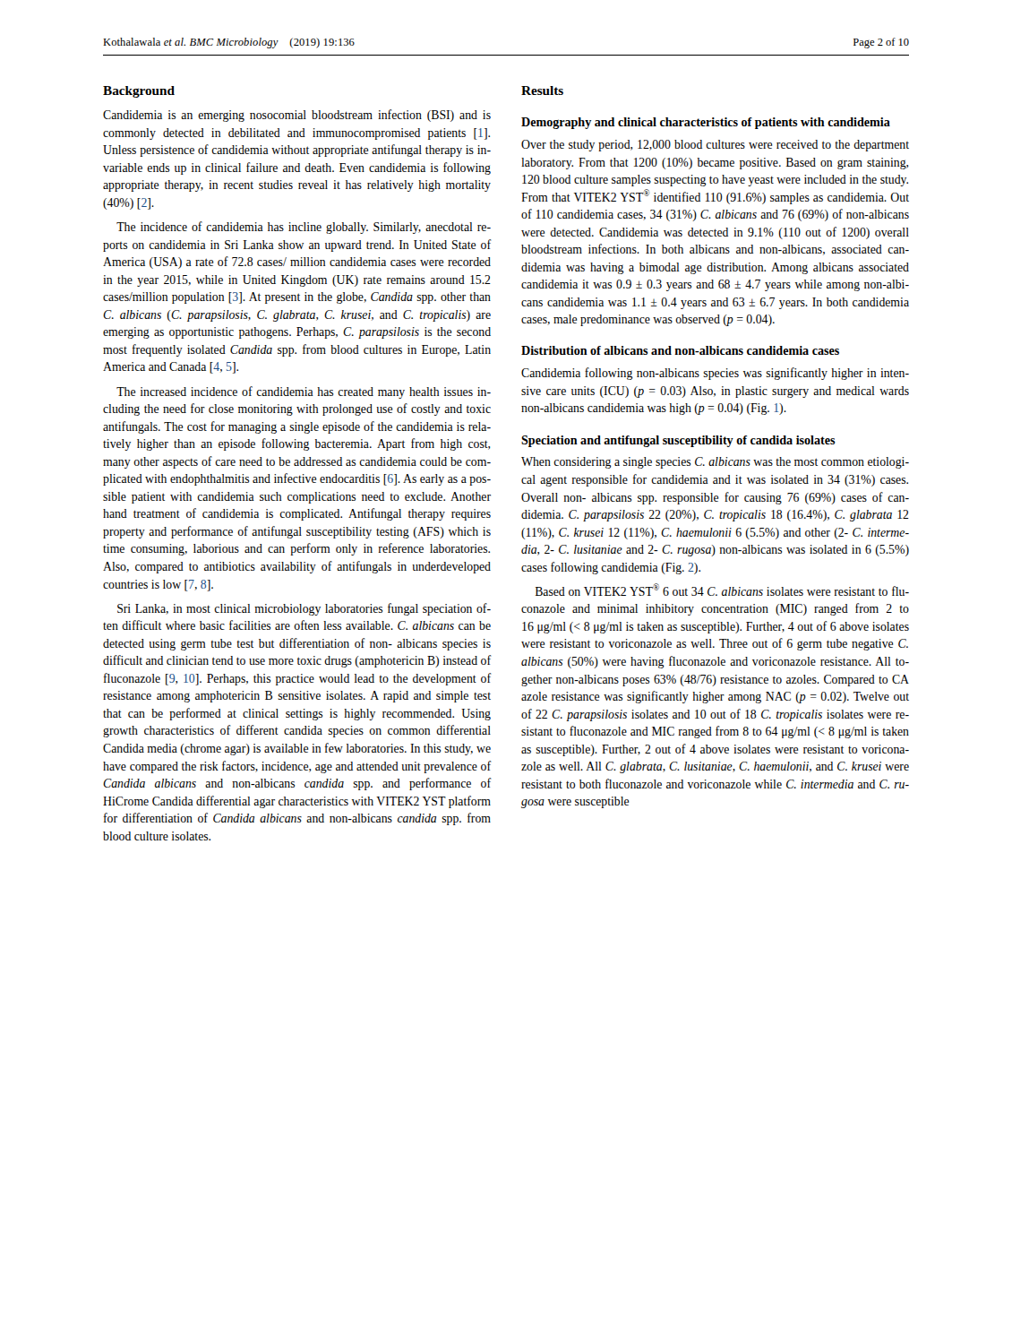Kothalawala et al. BMC Microbiology (2019) 19:136
Page 2 of 10
Background
Candidemia is an emerging nosocomial bloodstream infection (BSI) and is commonly detected in debilitated and immunocompromised patients [1]. Unless persistence of candidemia without appropriate antifungal therapy is invariable ends up in clinical failure and death. Even candidemia is following appropriate therapy, in recent studies reveal it has relatively high mortality (40%) [2].
The incidence of candidemia has incline globally. Similarly, anecdotal reports on candidemia in Sri Lanka show an upward trend. In United State of America (USA) a rate of 72.8 cases/ million candidemia cases were recorded in the year 2015, while in United Kingdom (UK) rate remains around 15.2 cases/million population [3]. At present in the globe, Candida spp. other than C. albicans (C. parapsilosis, C. glabrata, C. krusei, and C. tropicalis) are emerging as opportunistic pathogens. Perhaps, C. parapsilosis is the second most frequently isolated Candida spp. from blood cultures in Europe, Latin America and Canada [4, 5].
The increased incidence of candidemia has created many health issues including the need for close monitoring with prolonged use of costly and toxic antifungals. The cost for managing a single episode of the candidemia is relatively higher than an episode following bacteremia. Apart from high cost, many other aspects of care need to be addressed as candidemia could be complicated with endophthalmitis and infective endocarditis [6]. As early as a possible patient with candidemia such complications need to exclude. Another hand treatment of candidemia is complicated. Antifungal therapy requires property and performance of antifungal susceptibility testing (AFS) which is time consuming, laborious and can perform only in reference laboratories. Also, compared to antibiotics availability of antifungals in underdeveloped countries is low [7, 8].
Sri Lanka, in most clinical microbiology laboratories fungal speciation often difficult where basic facilities are often less available. C. albicans can be detected using germ tube test but differentiation of non- albicans species is difficult and clinician tend to use more toxic drugs (amphotericin B) instead of fluconazole [9, 10]. Perhaps, this practice would lead to the development of resistance among amphotericin B sensitive isolates. A rapid and simple test that can be performed at clinical settings is highly recommended. Using growth characteristics of different candida species on common differential Candida media (chrome agar) is available in few laboratories. In this study, we have compared the risk factors, incidence, age and attended unit prevalence of Candida albicans and non-albicans candida spp. and performance of HiCrome Candida differential agar characteristics with VITEK2 YST platform for differentiation of Candida albicans and non-albicans candida spp. from blood culture isolates.
Results
Demography and clinical characteristics of patients with candidemia
Over the study period, 12,000 blood cultures were received to the department laboratory. From that 1200 (10%) became positive. Based on gram staining, 120 blood culture samples suspecting to have yeast were included in the study. From that VITEK2 YST® identified 110 (91.6%) samples as candidemia. Out of 110 candidemia cases, 34 (31%) C. albicans and 76 (69%) of non-albicans were detected. Candidemia was detected in 9.1% (110 out of 1200) overall bloodstream infections. In both albicans and non-albicans, associated candidemia was having a bimodal age distribution. Among albicans associated candidemia it was 0.9 ± 0.3 years and 68 ± 4.7 years while among non-albicans candidemia was 1.1 ± 0.4 years and 63 ± 6.7 years. In both candidemia cases, male predominance was observed (p = 0.04).
Distribution of albicans and non-albicans candidemia cases
Candidemia following non-albicans species was significantly higher in intensive care units (ICU) (p = 0.03) Also, in plastic surgery and medical wards non-albicans candidemia was high (p = 0.04) (Fig. 1).
Speciation and antifungal susceptibility of candida isolates
When considering a single species C. albicans was the most common etiological agent responsible for candidemia and it was isolated in 34 (31%) cases. Overall non- albicans spp. responsible for causing 76 (69%) cases of candidemia. C. parapsilosis 22 (20%), C. tropicalis 18 (16.4%), C. glabrata 12 (11%), C. krusei 12 (11%), C. haemulonii 6 (5.5%) and other (2- C. intermedia, 2- C. lusitaniae and 2- C. rugosa) non-albicans was isolated in 6 (5.5%) cases following candidemia (Fig. 2).
Based on VITEK2 YST® 6 out 34 C. albicans isolates were resistant to fluconazole and minimal inhibitory concentration (MIC) ranged from 2 to 16 μg/ml (< 8 μg/ml is taken as susceptible). Further, 4 out of 6 above isolates were resistant to voriconazole as well. Three out of 6 germ tube negative C. albicans (50%) were having fluconazole and voriconazole resistance. All together non-albicans poses 63% (48/76) resistance to azoles. Compared to CA azole resistance was significantly higher among NAC (p = 0.02). Twelve out of 22 C. parapsilosis isolates and 10 out of 18 C. tropicalis isolates were resistant to fluconazole and MIC ranged from 8 to 64 μg/ml (< 8 μg/ml is taken as susceptible). Further, 2 out of 4 above isolates were resistant to voriconazole as well. All C. glabrata, C. lusitaniae, C. haemulonii, and C. krusei were resistant to both fluconazole and voriconazole while C. intermedia and C. rugosa were susceptible